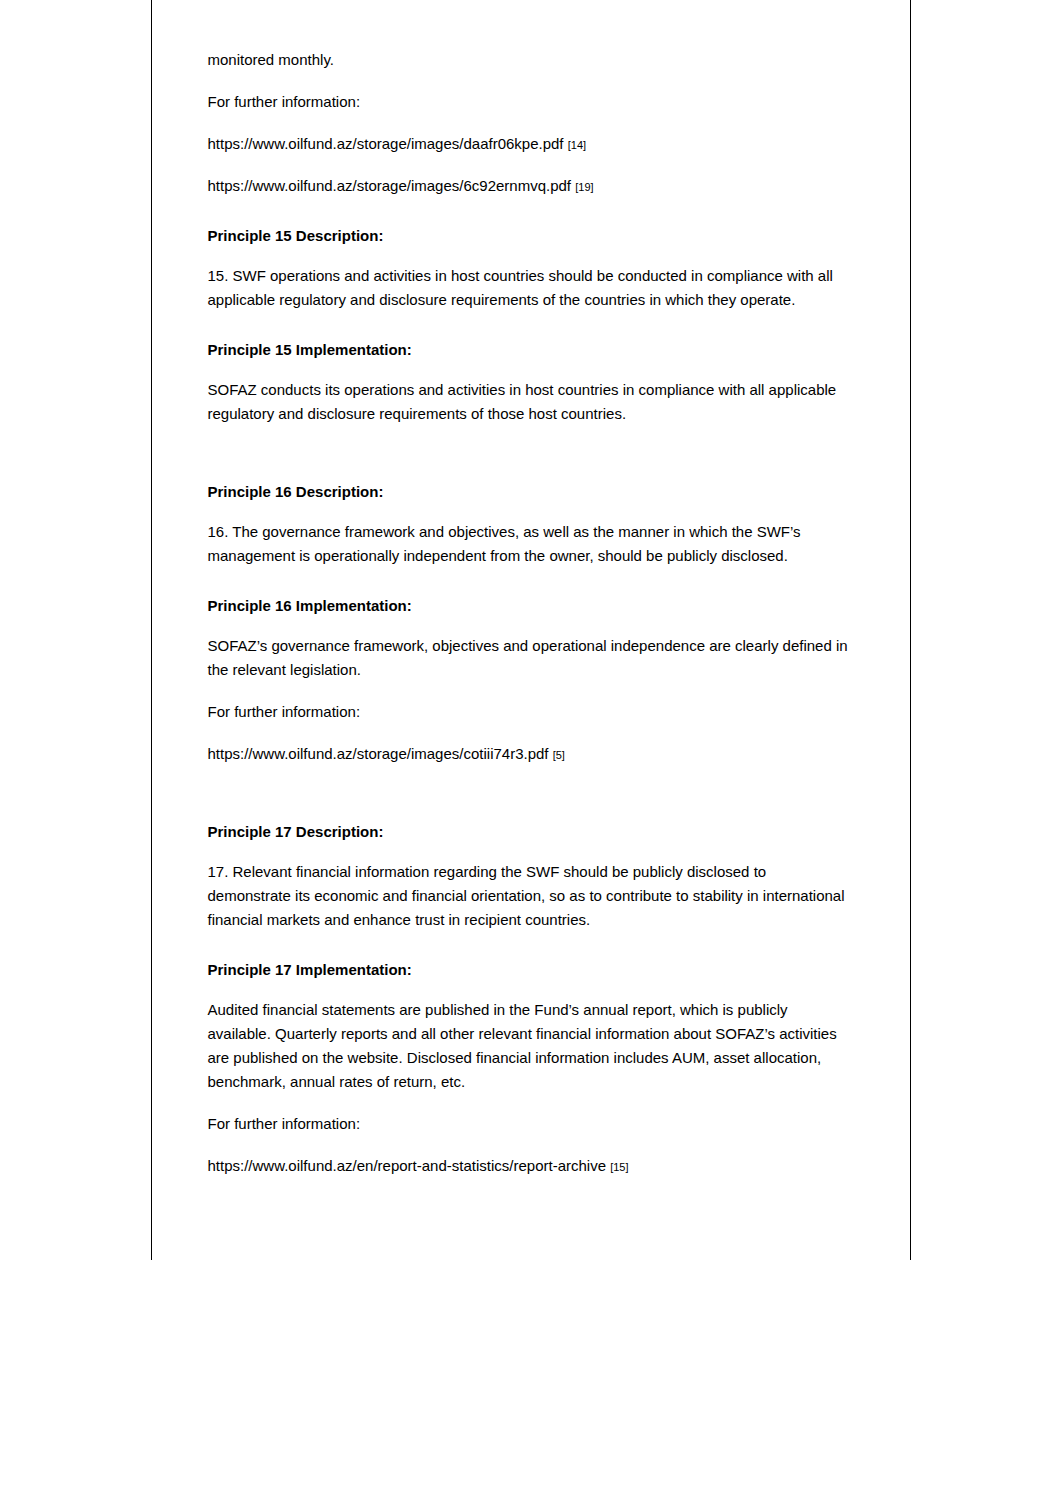monitored monthly.
For further information:
https://www.oilfund.az/storage/images/daafr06kpe.pdf [14]
https://www.oilfund.az/storage/images/6c92ernmvq.pdf [19]
Principle 15 Description:
15. SWF operations and activities in host countries should be conducted in compliance with all applicable regulatory and disclosure requirements of the countries in which they operate.
Principle 15 Implementation:
SOFAZ conducts its operations and activities in host countries in compliance with all applicable regulatory and disclosure requirements of those host countries.
Principle 16 Description:
16. The governance framework and objectives, as well as the manner in which the SWF’s management is operationally independent from the owner, should be publicly disclosed.
Principle 16 Implementation:
SOFAZ’s governance framework, objectives and operational independence are clearly defined in the relevant legislation.
For further information:
https://www.oilfund.az/storage/images/cotiii74r3.pdf [5]
Principle 17 Description:
17. Relevant financial information regarding the SWF should be publicly disclosed to demonstrate its economic and financial orientation, so as to contribute to stability in international financial markets and enhance trust in recipient countries.
Principle 17 Implementation:
Audited financial statements are published in the Fund’s annual report, which is publicly available. Quarterly reports and all other relevant financial information about SOFAZ’s activities are published on the website. Disclosed financial information includes AUM, asset allocation, benchmark, annual rates of return, etc.
For further information:
https://www.oilfund.az/en/report-and-statistics/report-archive [15]